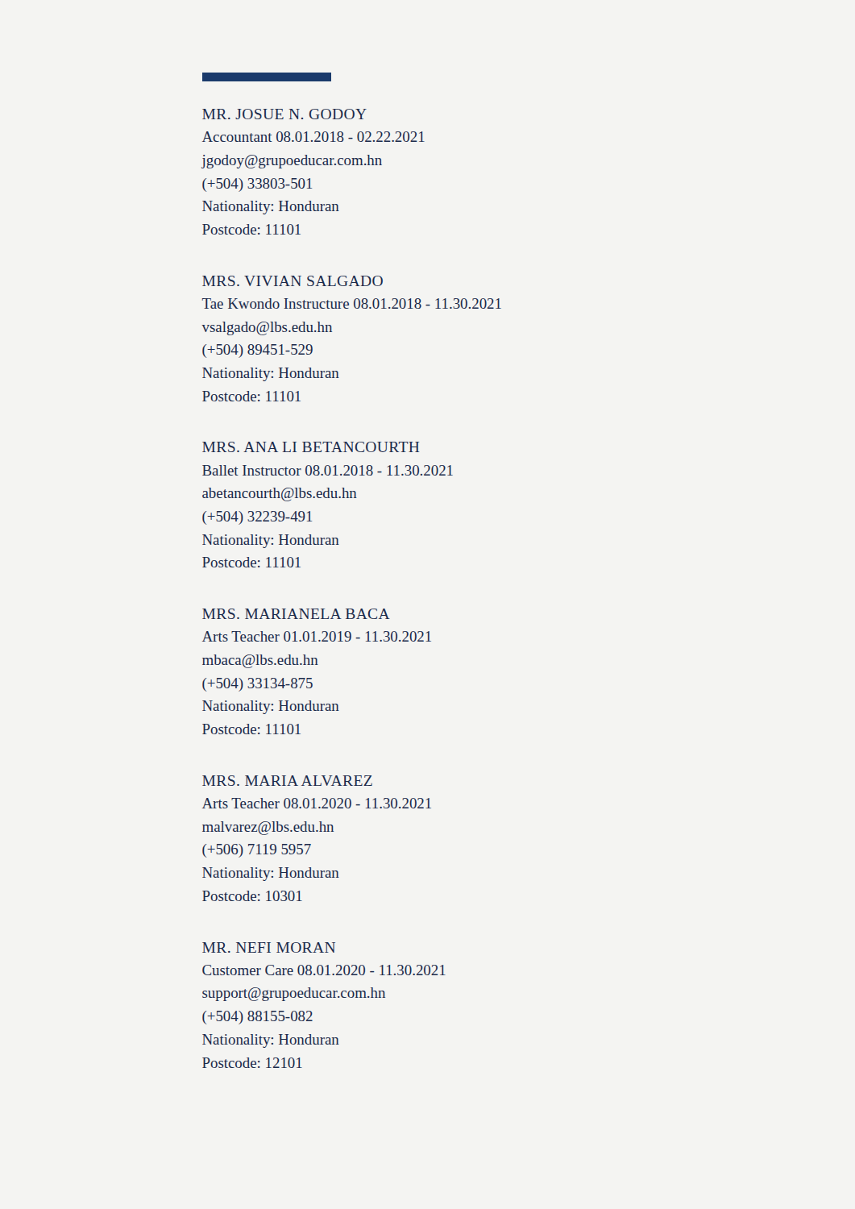Mr. Josue N. Godoy
Accountant 08.01.2018 - 02.22.2021
jgodoy@grupoeducar.com.hn
(+504) 33803-501
Nationality: Honduran
Postcode: 11101
Mrs. Vivian Salgado
Tae Kwondo Instructure 08.01.2018 - 11.30.2021
vsalgado@lbs.edu.hn
(+504) 89451-529
Nationality: Honduran
Postcode: 11101
Mrs. Ana Li Betancourth
Ballet Instructor 08.01.2018 - 11.30.2021
abetancourth@lbs.edu.hn
(+504) 32239-491
Nationality: Honduran
Postcode: 11101
Mrs. Marianela Baca
Arts Teacher 01.01.2019 - 11.30.2021
mbaca@lbs.edu.hn
(+504) 33134-875
Nationality: Honduran
Postcode: 11101
Mrs. Maria Alvarez
Arts Teacher 08.01.2020 - 11.30.2021
malvarez@lbs.edu.hn
(+506) 7119 5957
Nationality: Honduran
Postcode: 10301
Mr. Nefi Moran
Customer Care 08.01.2020 - 11.30.2021
support@grupoeducar.com.hn
(+504) 88155-082
Nationality: Honduran
Postcode: 12101